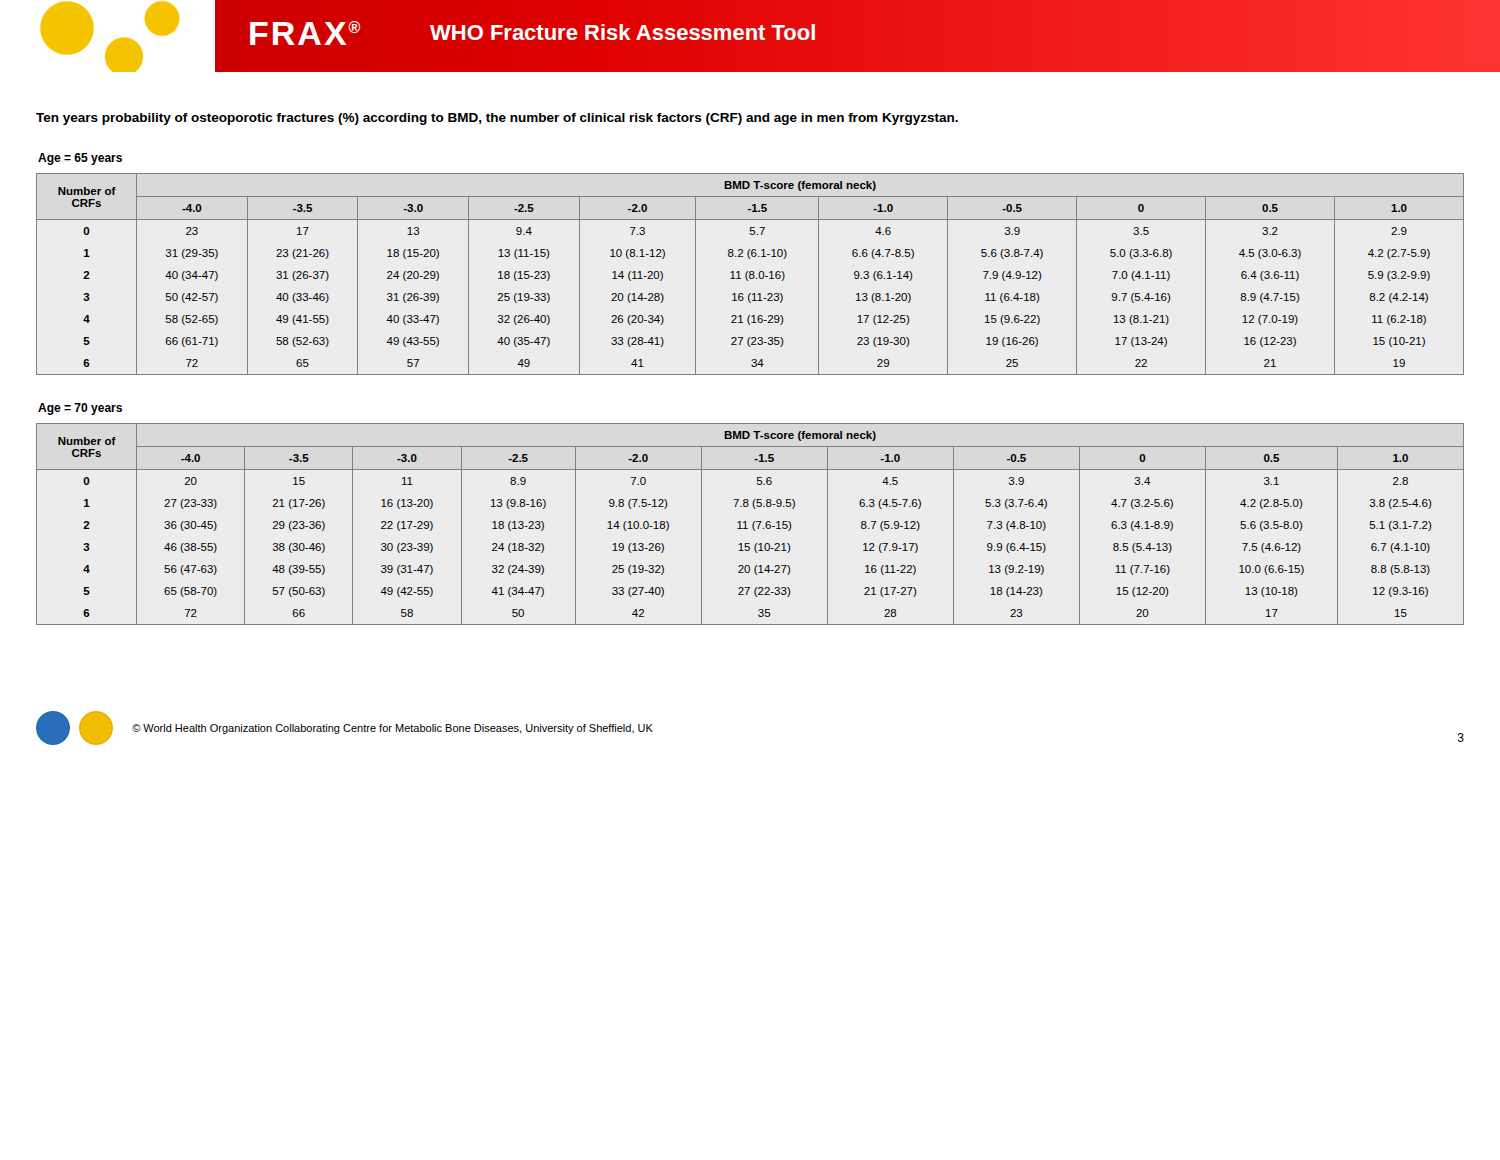FRAX®
WHO Fracture Risk Assessment Tool
Ten years probability of osteoporotic fractures (%) according to BMD, the number of clinical risk factors (CRF) and age in men from Kyrgyzstan.
Age = 65 years
| Number of CRFs | BMD T-score (femoral neck) |
| --- | --- |
| -4.0 | -3.5 | -3.0 | -2.5 | -2.0 | -1.5 | -1.0 | -0.5 | 0 | 0.5 | 1.0 |
| 0 | 23 | 17 | 13 | 9.4 | 7.3 | 5.7 | 4.6 | 3.9 | 3.5 | 3.2 | 2.9 |
| 1 | 31 (29-35) | 23 (21-26) | 18 (15-20) | 13 (11-15) | 10 (8.1-12) | 8.2 (6.1-10) | 6.6 (4.7-8.5) | 5.6 (3.8-7.4) | 5.0 (3.3-6.8) | 4.5 (3.0-6.3) | 4.2 (2.7-5.9) |
| 2 | 40 (34-47) | 31 (26-37) | 24 (20-29) | 18 (15-23) | 14 (11-20) | 11 (8.0-16) | 9.3 (6.1-14) | 7.9 (4.9-12) | 7.0 (4.1-11) | 6.4 (3.6-11) | 5.9 (3.2-9.9) |
| 3 | 50 (42-57) | 40 (33-46) | 31 (26-39) | 25 (19-33) | 20 (14-28) | 16 (11-23) | 13 (8.1-20) | 11 (6.4-18) | 9.7 (5.4-16) | 8.9 (4.7-15) | 8.2 (4.2-14) |
| 4 | 58 (52-65) | 49 (41-55) | 40 (33-47) | 32 (26-40) | 26 (20-34) | 21 (16-29) | 17 (12-25) | 15 (9.6-22) | 13 (8.1-21) | 12 (7.0-19) | 11 (6.2-18) |
| 5 | 66 (61-71) | 58 (52-63) | 49 (43-55) | 40 (35-47) | 33 (28-41) | 27 (23-35) | 23 (19-30) | 19 (16-26) | 17 (13-24) | 16 (12-23) | 15 (10-21) |
| 6 | 72 | 65 | 57 | 49 | 41 | 34 | 29 | 25 | 22 | 21 | 19 |
Age = 70 years
| Number of CRFs | BMD T-score (femoral neck) |
| --- | --- |
| -4.0 | -3.5 | -3.0 | -2.5 | -2.0 | -1.5 | -1.0 | -0.5 | 0 | 0.5 | 1.0 |
| 0 | 20 | 15 | 11 | 8.9 | 7.0 | 5.6 | 4.5 | 3.9 | 3.4 | 3.1 | 2.8 |
| 1 | 27 (23-33) | 21 (17-26) | 16 (13-20) | 13 (9.8-16) | 9.8 (7.5-12) | 7.8 (5.8-9.5) | 6.3 (4.5-7.6) | 5.3 (3.7-6.4) | 4.7 (3.2-5.6) | 4.2 (2.8-5.0) | 3.8 (2.5-4.6) |
| 2 | 36 (30-45) | 29 (23-36) | 22 (17-29) | 18 (13-23) | 14 (10.0-18) | 11 (7.6-15) | 8.7 (5.9-12) | 7.3 (4.8-10) | 6.3 (4.1-8.9) | 5.6 (3.5-8.0) | 5.1 (3.1-7.2) |
| 3 | 46 (38-55) | 38 (30-46) | 30 (23-39) | 24 (18-32) | 19 (13-26) | 15 (10-21) | 12 (7.9-17) | 9.9 (6.4-15) | 8.5 (5.4-13) | 7.5 (4.6-12) | 6.7 (4.1-10) |
| 4 | 56 (47-63) | 48 (39-55) | 39 (31-47) | 32 (24-39) | 25 (19-32) | 20 (14-27) | 16 (11-22) | 13 (9.2-19) | 11 (7.7-16) | 10.0 (6.6-15) | 8.8 (5.8-13) |
| 5 | 65 (58-70) | 57 (50-63) | 49 (42-55) | 41 (34-47) | 33 (27-40) | 27 (22-33) | 21 (17-27) | 18 (14-23) | 15 (12-20) | 13 (10-18) | 12 (9.3-16) |
| 6 | 72 | 66 | 58 | 50 | 42 | 35 | 28 | 23 | 20 | 17 | 15 |
© World Health Organization Collaborating Centre for Metabolic Bone Diseases, University of Sheffield, UK 3